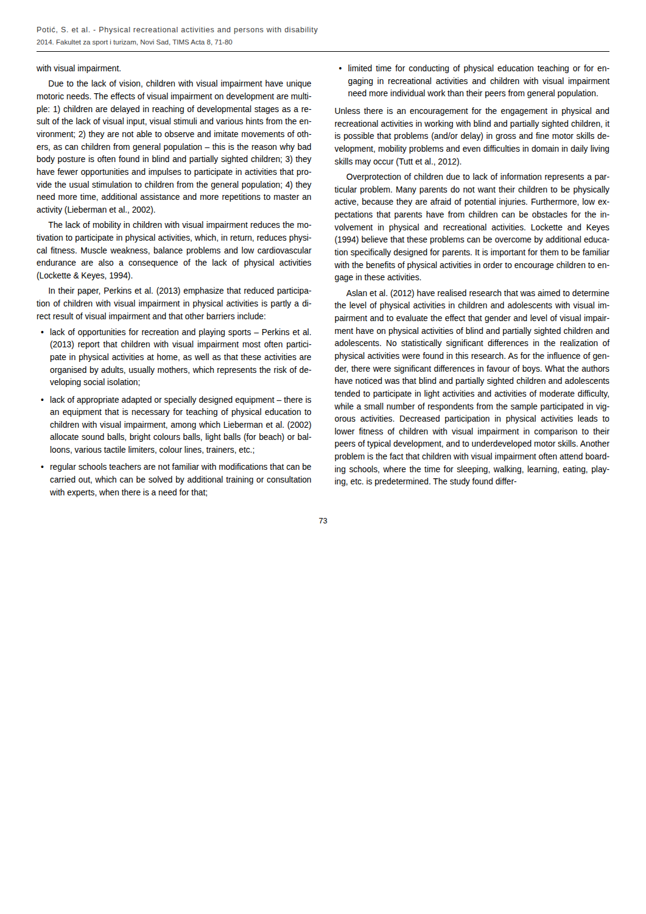Potić, S. et al. - Physical recreational activities and persons with disability
2014. Fakultet za sport i turizam, Novi Sad, TIMS Acta 8, 71-80
with visual impairment.
Due to the lack of vision, children with visual impairment have unique motoric needs. The effects of visual impairment on development are multiple: 1) children are delayed in reaching of developmental stages as a result of the lack of visual input, visual stimuli and various hints from the environment; 2) they are not able to observe and imitate movements of others, as can children from general population – this is the reason why bad body posture is often found in blind and partially sighted children; 3) they have fewer opportunities and impulses to participate in activities that provide the usual stimulation to children from the general population; 4) they need more time, additional assistance and more repetitions to master an activity (Lieberman et al., 2002).
The lack of mobility in children with visual impairment reduces the motivation to participate in physical activities, which, in return, reduces physical fitness. Muscle weakness, balance problems and low cardiovascular endurance are also a consequence of the lack of physical activities (Lockette & Keyes, 1994).
In their paper, Perkins et al. (2013) emphasize that reduced participation of children with visual impairment in physical activities is partly a direct result of visual impairment and that other barriers include:
lack of opportunities for recreation and playing sports – Perkins et al. (2013) report that children with visual impairment most often participate in physical activities at home, as well as that these activities are organised by adults, usually mothers, which represents the risk of developing social isolation;
lack of appropriate adapted or specially designed equipment – there is an equipment that is necessary for teaching of physical education to children with visual impairment, among which Lieberman et al. (2002) allocate sound balls, bright colours balls, light balls (for beach) or balloons, various tactile limiters, colour lines, trainers, etc.;
regular schools teachers are not familiar with modifications that can be carried out, which can be solved by additional training or consultation with experts, when there is a need for that;
limited time for conducting of physical education teaching or for engaging in recreational activities and children with visual impairment need more individual work than their peers from general population.
Unless there is an encouragement for the engagement in physical and recreational activities in working with blind and partially sighted children, it is possible that problems (and/or delay) in gross and fine motor skills development, mobility problems and even difficulties in domain in daily living skills may occur (Tutt et al., 2012).
Overprotection of children due to lack of information represents a particular problem. Many parents do not want their children to be physically active, because they are afraid of potential injuries. Furthermore, low expectations that parents have from children can be obstacles for the involvement in physical and recreational activities. Lockette and Keyes (1994) believe that these problems can be overcome by additional education specifically designed for parents. It is important for them to be familiar with the benefits of physical activities in order to encourage children to engage in these activities.
Aslan et al. (2012) have realised research that was aimed to determine the level of physical activities in children and adolescents with visual impairment and to evaluate the effect that gender and level of visual impairment have on physical activities of blind and partially sighted children and adolescents. No statistically significant differences in the realization of physical activities were found in this research. As for the influence of gender, there were significant differences in favour of boys. What the authors have noticed was that blind and partially sighted children and adolescents tended to participate in light activities and activities of moderate difficulty, while a small number of respondents from the sample participated in vigorous activities. Decreased participation in physical activities leads to lower fitness of children with visual impairment in comparison to their peers of typical development, and to underdeveloped motor skills. Another problem is the fact that children with visual impairment often attend boarding schools, where the time for sleeping, walking, learning, eating, playing, etc. is predetermined. The study found differ-
73